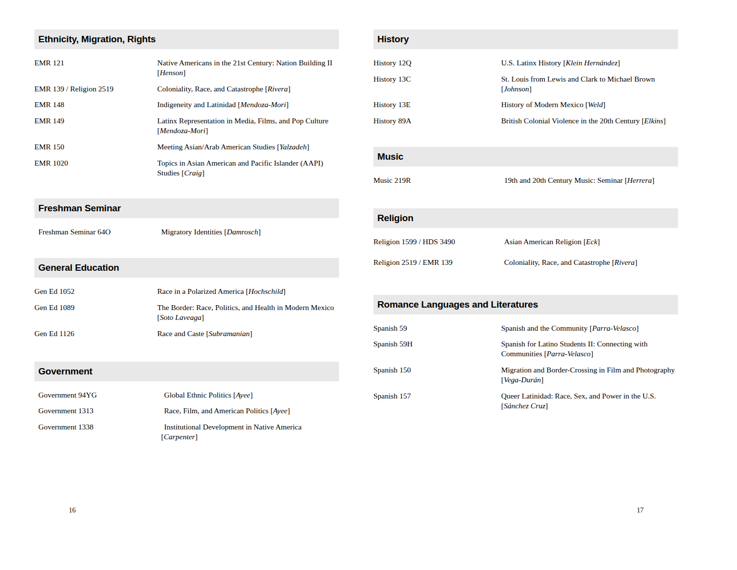Ethnicity, Migration, Rights
| EMR 121 | Native Americans in the 21st Century: Nation Building II [ Henson ] |
| EMR 139 / Religion 2519 | Coloniality, Race, and Catastrophe [ Rivera ] |
| EMR 148 | Indigeneity and Latinidad [ Mendoza-Mori ] |
| EMR 149 | Latinx Representation in Media, Films, and Pop Culture [ Mendoza-Mori ] |
| EMR 150 | Meeting Asian/Arab American Studies [ Yalzadeh ] |
| EMR 1020 | Topics in Asian American and Pacific Islander (AAPI) Studies [ Craig ] |
Freshman Seminar
| Freshman Seminar 64O | Migratory Identities [ Damrosch ] |
General Education
| Gen Ed 1052 | Race in a Polarized America [ Hochschild ] |
| Gen Ed 1089 | The Border: Race, Politics, and Health in Modern Mexico [ Soto Laveaga ] |
| Gen Ed 1126 | Race and Caste [ Subramanian ] |
Government
| Government 94YG | Global Ethnic Politics [ Ayee ] |
| Government 1313 | Race, Film, and American Politics [ Ayee ] |
| Government 1338 | Institutional Development in Native America [ Carpenter ] |
16
History
| History 12Q | U.S. Latinx History [ Klein Hernández ] |
| History 13C | St. Louis from Lewis and Clark to Michael Brown [ Johnson ] |
| History 13E | History of Modern Mexico [ Weld ] |
| History 89A | British Colonial Violence in the 20th Century [ Elkins ] |
Music
| Music 219R | 19th and 20th Century Music: Seminar [ Herrera ] |
Religion
| Religion 1599 / HDS 3490 | Asian American Religion [ Eck ] |
| Religion 2519 / EMR 139 | Coloniality, Race, and Catastrophe [ Rivera ] |
Romance Languages and Literatures
| Spanish 59 | Spanish and the Community [ Parra-Velasco ] |
| Spanish 59H | Spanish for Latino Students II: Connecting with Communities [ Parra-Velasco ] |
| Spanish 150 | Migration and Border-Crossing in Film and Photography [ Vega-Durán ] |
| Spanish 157 | Queer Latinidad: Race, Sex, and Power in the U.S. [ Sánchez Cruz ] |
17